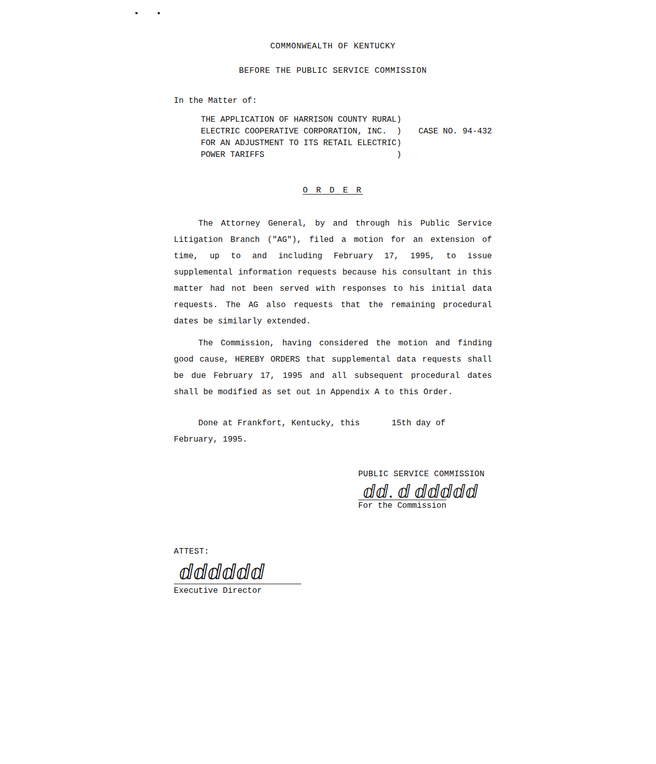• •
COMMONWEALTH OF KENTUCKY
BEFORE THE PUBLIC SERVICE COMMISSION
In the Matter of:
| THE APPLICATION OF HARRISON COUNTY RURAL | ) | |
| ELECTRIC COOPERATIVE CORPORATION, INC. | ) | CASE NO. 94-432 |
| FOR AN ADJUSTMENT TO ITS RETAIL ELECTRIC | ) | |
| POWER TARIFFS | ) | |
O R D E R
The Attorney General, by and through his Public Service Litigation Branch ("AG"), filed a motion for an extension of time, up to and including February 17, 1995, to issue supplemental information requests because his consultant in this matter had not been served with responses to his initial data requests. The AG also requests that the remaining procedural dates be similarly extended.
The Commission, having considered the motion and finding good cause, HEREBY ORDERS that supplemental data requests shall be due February 17, 1995 and all subsequent procedural dates shall be modified as set out in Appendix A to this Order.
Done at Frankfort, Kentucky, this 15th day of February, 1995.
PUBLIC SERVICE COMMISSION
ⅆⅆ. ⅆ ⅆⅆⅆⅆⅆ
For the Commission
ATTEST:
ⅆⅆⅆⅆⅆⅆ
Executive Director